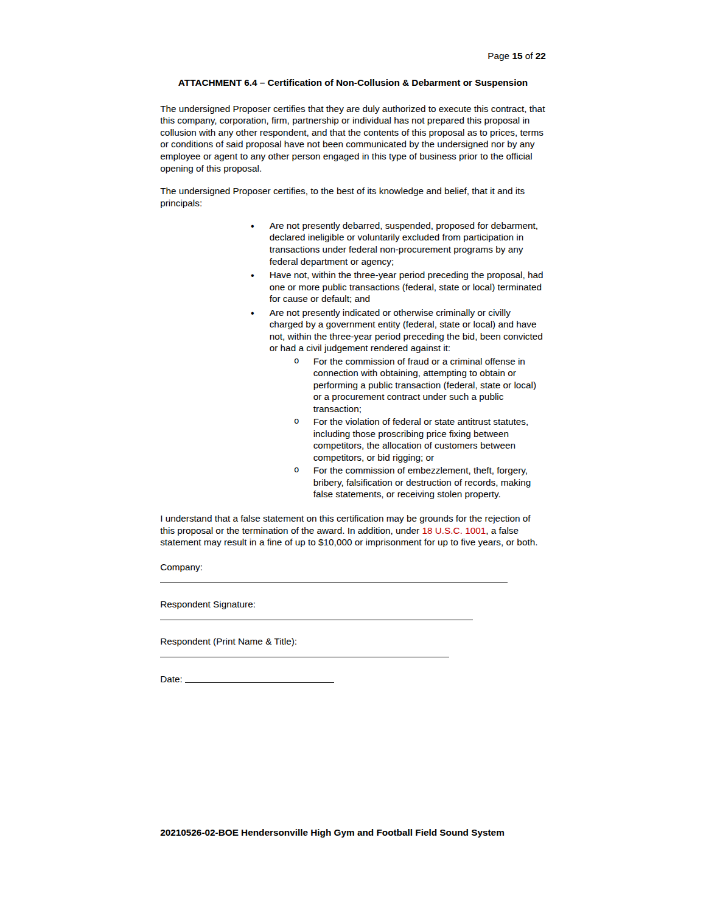Page 15 of 22
ATTACHMENT 6.4 – Certification of Non-Collusion & Debarment or Suspension
The undersigned Proposer certifies that they are duly authorized to execute this contract, that this company, corporation, firm, partnership or individual has not prepared this proposal in collusion with any other respondent, and that the contents of this proposal as to prices, terms or conditions of said proposal have not been communicated by the undersigned nor by any employee or agent to any other person engaged in this type of business prior to the official opening of this proposal.
The undersigned Proposer certifies, to the best of its knowledge and belief, that it and its principals:
Are not presently debarred, suspended, proposed for debarment, declared ineligible or voluntarily excluded from participation in transactions under federal non-procurement programs by any federal department or agency;
Have not, within the three-year period preceding the proposal, had one or more public transactions (federal, state or local) terminated for cause or default; and
Are not presently indicated or otherwise criminally or civilly charged by a government entity (federal, state or local) and have not, within the three-year period preceding the bid, been convicted or had a civil judgement rendered against it:
For the commission of fraud or a criminal offense in connection with obtaining, attempting to obtain or performing a public transaction (federal, state or local) or a procurement contract under such a public transaction;
For the violation of federal or state antitrust statutes, including those proscribing price fixing between competitors, the allocation of customers between competitors, or bid rigging; or
For the commission of embezzlement, theft, forgery, bribery, falsification or destruction of records, making false statements, or receiving stolen property.
I understand that a false statement on this certification may be grounds for the rejection of this proposal or the termination of the award. In addition, under 18 U.S.C. 1001, a false statement may result in a fine of up to $10,000 or imprisonment for up to five years, or both.
Company:
Respondent Signature:
Respondent (Print Name & Title):
Date:
20210526-02-BOE Hendersonville High Gym and Football Field Sound System